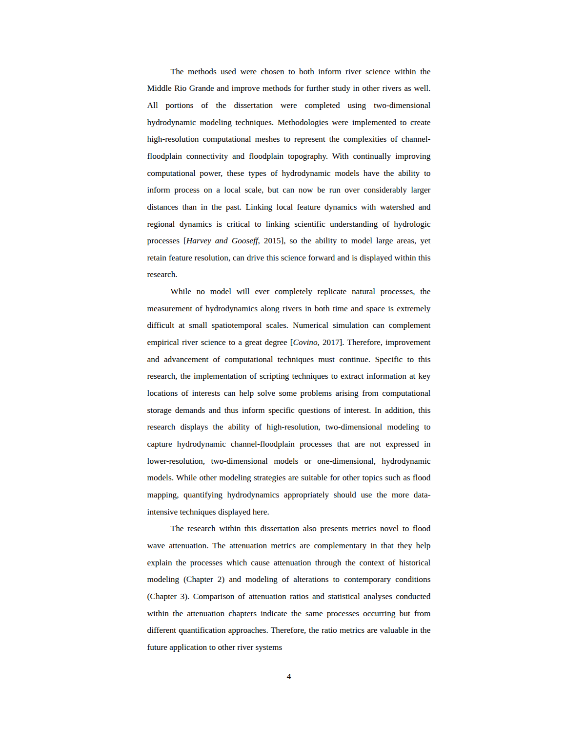The methods used were chosen to both inform river science within the Middle Rio Grande and improve methods for further study in other rivers as well. All portions of the dissertation were completed using two-dimensional hydrodynamic modeling techniques. Methodologies were implemented to create high-resolution computational meshes to represent the complexities of channel-floodplain connectivity and floodplain topography. With continually improving computational power, these types of hydrodynamic models have the ability to inform process on a local scale, but can now be run over considerably larger distances than in the past. Linking local feature dynamics with watershed and regional dynamics is critical to linking scientific understanding of hydrologic processes [Harvey and Gooseff, 2015], so the ability to model large areas, yet retain feature resolution, can drive this science forward and is displayed within this research.
While no model will ever completely replicate natural processes, the measurement of hydrodynamics along rivers in both time and space is extremely difficult at small spatiotemporal scales. Numerical simulation can complement empirical river science to a great degree [Covino, 2017]. Therefore, improvement and advancement of computational techniques must continue. Specific to this research, the implementation of scripting techniques to extract information at key locations of interests can help solve some problems arising from computational storage demands and thus inform specific questions of interest. In addition, this research displays the ability of high-resolution, two-dimensional modeling to capture hydrodynamic channel-floodplain processes that are not expressed in lower-resolution, two-dimensional models or one-dimensional, hydrodynamic models. While other modeling strategies are suitable for other topics such as flood mapping, quantifying hydrodynamics appropriately should use the more data-intensive techniques displayed here.
The research within this dissertation also presents metrics novel to flood wave attenuation. The attenuation metrics are complementary in that they help explain the processes which cause attenuation through the context of historical modeling (Chapter 2) and modeling of alterations to contemporary conditions (Chapter 3). Comparison of attenuation ratios and statistical analyses conducted within the attenuation chapters indicate the same processes occurring but from different quantification approaches. Therefore, the ratio metrics are valuable in the future application to other river systems
4